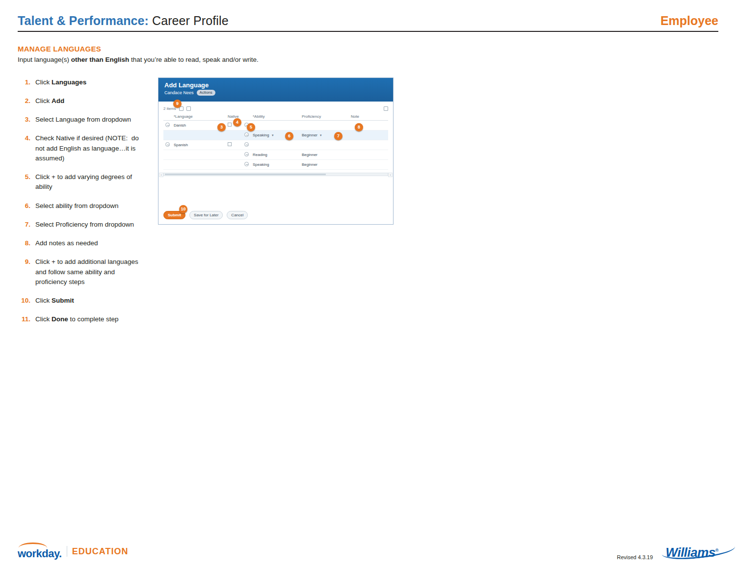Talent & Performance: Career Profile
Employee
MANAGE LANGUAGES
Input language(s) other than English that you’re able to read, speak and/or write.
1. Click Languages
2. Click Add
3. Select Language from dropdown
4. Check Native if desired (NOTE: do not add English as language…it is assumed)
5. Click + to add varying degrees of ability
6. Select ability from dropdown
7. Select Proficiency from dropdown
8. Add notes as needed
9. Click + to add additional languages and follow same ability and proficiency steps
10. Click Submit
11. Click Done to complete step
Add Language
Candace Nees Actions
2 items
| | *Language | Native | | *Ability | Proficiency | Note |
| --- | --- | --- | --- | --- | --- | --- |
| | Danish | | | | | |
| | | | | Speaking ▾ | Beginner ▾ | |
| | Spanish | | | | | |
| | | | | Reading | Beginner | |
| | | | | Speaking | Beginner | |
‹ ›
Submit Save for Later Cancel
9 3 4 5 6 7 8 10
workday. EDUCATION
Revised 4.3.19 Williams®